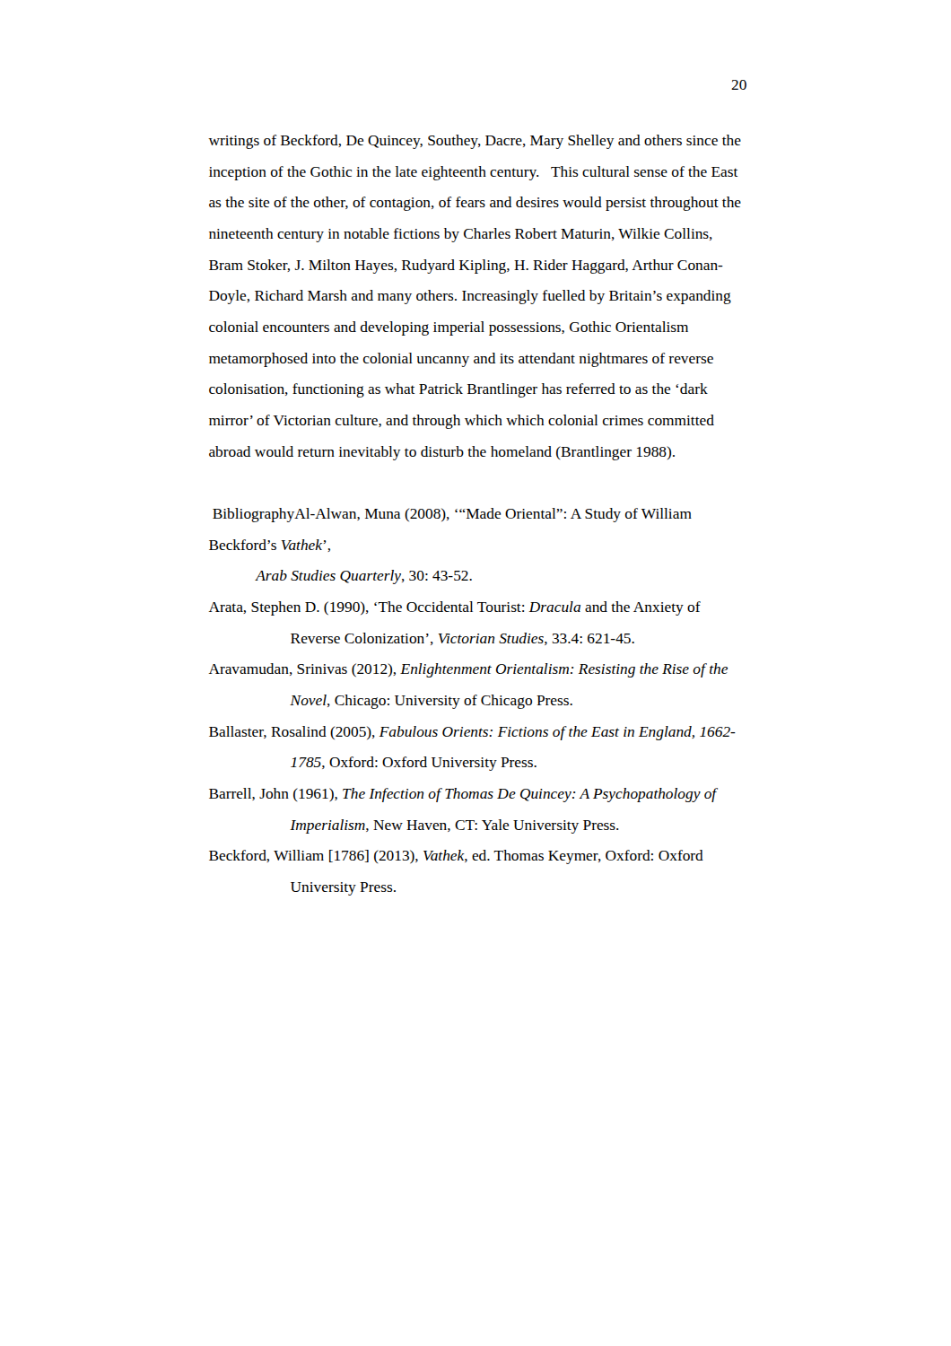20
writings of Beckford, De Quincey, Southey, Dacre, Mary Shelley and others since the inception of the Gothic in the late eighteenth century. This cultural sense of the East as the site of the other, of contagion, of fears and desires would persist throughout the nineteenth century in notable fictions by Charles Robert Maturin, Wilkie Collins, Bram Stoker, J. Milton Hayes, Rudyard Kipling, H. Rider Haggard, Arthur Conan-Doyle, Richard Marsh and many others. Increasingly fuelled by Britain’s expanding colonial encounters and developing imperial possessions, Gothic Orientalism metamorphosed into the colonial uncanny and its attendant nightmares of reverse colonisation, functioning as what Patrick Brantlinger has referred to as the ‘dark mirror’ of Victorian culture, and through which which colonial crimes committed abroad would return inevitably to disturb the homeland (Brantlinger 1988).
BibliographyAl-Alwan, Muna (2008), ‘“Made Oriental”: A Study of William Beckford’s Vathek’,
Arab Studies Quarterly, 30: 43-52.
Arata, Stephen D. (1990), ‘The Occidental Tourist: Dracula and the Anxiety of
Reverse Colonization’, Victorian Studies, 33.4: 621-45.
Aravamudan, Srinivas (2012), Enlightenment Orientalism: Resisting the Rise of the
Novel, Chicago: University of Chicago Press.
Ballaster, Rosalind (2005), Fabulous Orients: Fictions of the East in England, 1662-
1785, Oxford: Oxford University Press.
Barrell, John (1961), The Infection of Thomas De Quincey: A Psychopathology of
Imperialism, New Haven, CT: Yale University Press.
Beckford, William [1786] (2013), Vathek, ed. Thomas Keymer, Oxford: Oxford
University Press.